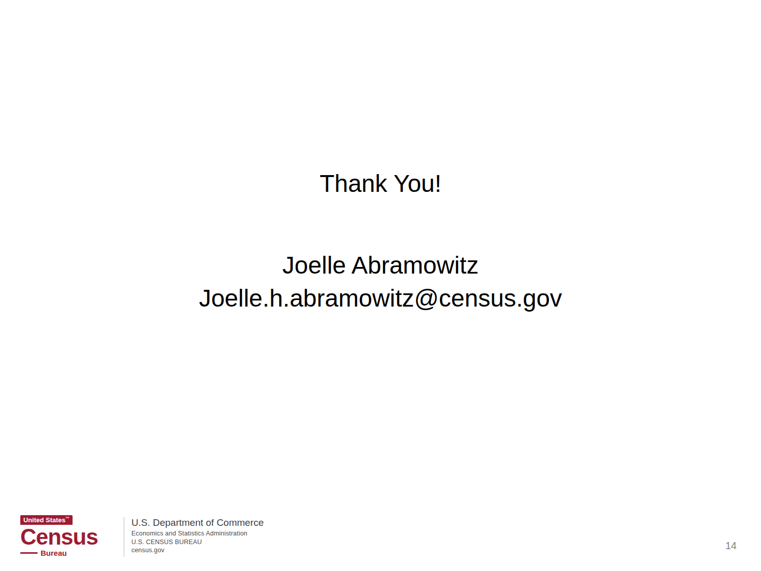Thank You!
Joelle Abramowitz
Joelle.h.abramowitz@census.gov
United States™
Census
Bureau
U.S. Department of Commerce
Economics and Statistics Administration
U.S. CENSUS BUREAU
census.gov
14